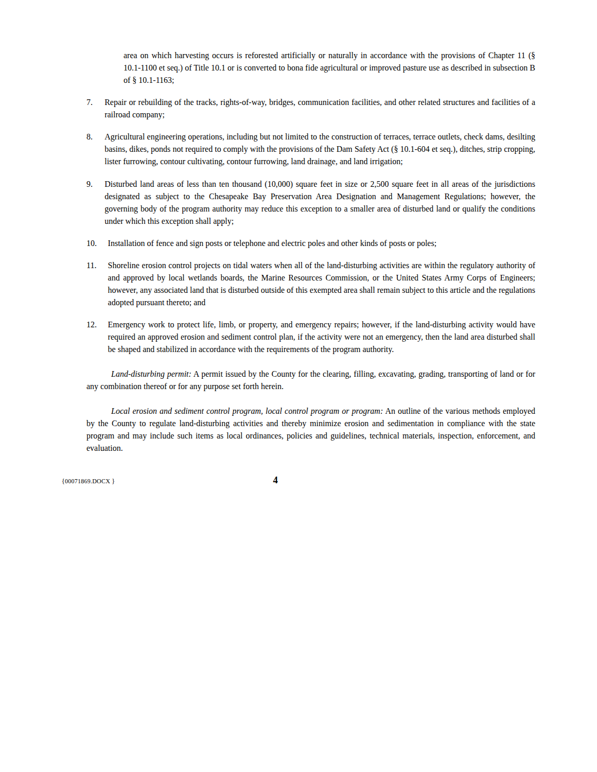area on which harvesting occurs is reforested artificially or naturally in accordance with the provisions of Chapter 11 (§ 10.1-1100 et seq.) of Title 10.1 or is converted to bona fide agricultural or improved pasture use as described in subsection B of § 10.1-1163;
7. Repair or rebuilding of the tracks, rights-of-way, bridges, communication facilities, and other related structures and facilities of a railroad company;
8. Agricultural engineering operations, including but not limited to the construction of terraces, terrace outlets, check dams, desilting basins, dikes, ponds not required to comply with the provisions of the Dam Safety Act (§ 10.1-604 et seq.), ditches, strip cropping, lister furrowing, contour cultivating, contour furrowing, land drainage, and land irrigation;
9. Disturbed land areas of less than ten thousand (10,000) square feet in size or 2,500 square feet in all areas of the jurisdictions designated as subject to the Chesapeake Bay Preservation Area Designation and Management Regulations; however, the governing body of the program authority may reduce this exception to a smaller area of disturbed land or qualify the conditions under which this exception shall apply;
10. Installation of fence and sign posts or telephone and electric poles and other kinds of posts or poles;
11. Shoreline erosion control projects on tidal waters when all of the land-disturbing activities are within the regulatory authority of and approved by local wetlands boards, the Marine Resources Commission, or the United States Army Corps of Engineers; however, any associated land that is disturbed outside of this exempted area shall remain subject to this article and the regulations adopted pursuant thereto; and
12. Emergency work to protect life, limb, or property, and emergency repairs; however, if the land-disturbing activity would have required an approved erosion and sediment control plan, if the activity were not an emergency, then the land area disturbed shall be shaped and stabilized in accordance with the requirements of the program authority.
Land-disturbing permit: A permit issued by the County for the clearing, filling, excavating, grading, transporting of land or for any combination thereof or for any purpose set forth herein.
Local erosion and sediment control program, local control program or program: An outline of the various methods employed by the County to regulate land-disturbing activities and thereby minimize erosion and sedimentation in compliance with the state program and may include such items as local ordinances, policies and guidelines, technical materials, inspection, enforcement, and evaluation.
{00071869.DOCX } 4